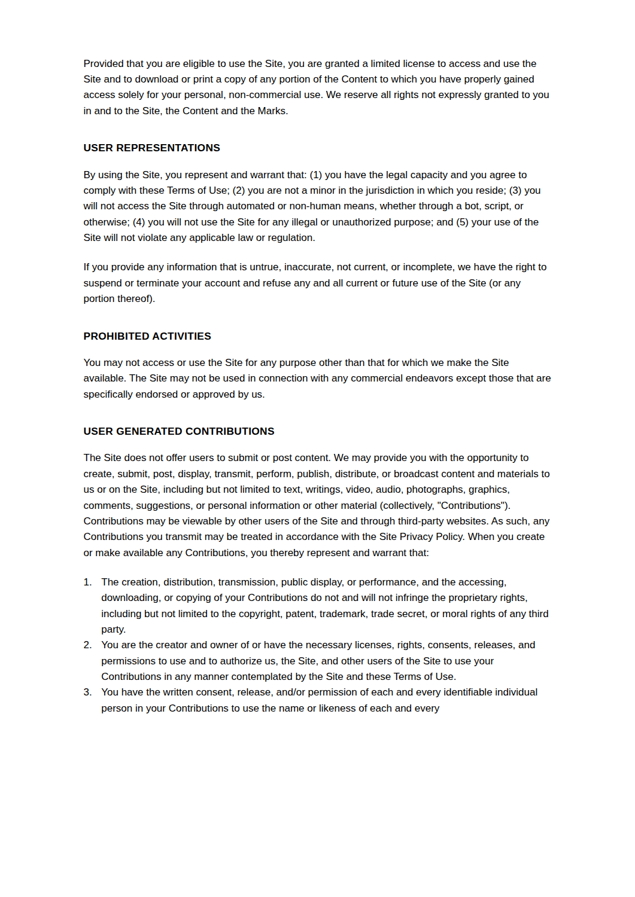Provided that you are eligible to use the Site, you are granted a limited license to access and use the Site and to download or print a copy of any portion of the Content to which you have properly gained access solely for your personal, non-commercial use. We reserve all rights not expressly granted to you in and to the Site, the Content and the Marks.
User Representations
By using the Site, you represent and warrant that: (1) you have the legal capacity and you agree to comply with these Terms of Use; (2) you are not a minor in the jurisdiction in which you reside; (3) you will not access the Site through automated or non-human means, whether through a bot, script, or otherwise; (4) you will not use the Site for any illegal or unauthorized purpose; and (5) your use of the Site will not violate any applicable law or regulation.
If you provide any information that is untrue, inaccurate, not current, or incomplete, we have the right to suspend or terminate your account and refuse any and all current or future use of the Site (or any portion thereof).
Prohibited Activities
You may not access or use the Site for any purpose other than that for which we make the Site available. The Site may not be used in connection with any commercial endeavors except those that are specifically endorsed or approved by us.
User Generated Contributions
The Site does not offer users to submit or post content. We may provide you with the opportunity to create, submit, post, display, transmit, perform, publish, distribute, or broadcast content and materials to us or on the Site, including but not limited to text, writings, video, audio, photographs, graphics, comments, suggestions, or personal information or other material (collectively, "Contributions"). Contributions may be viewable by other users of the Site and through third-party websites. As such, any Contributions you transmit may be treated in accordance with the Site Privacy Policy. When you create or make available any Contributions, you thereby represent and warrant that:
The creation, distribution, transmission, public display, or performance, and the accessing, downloading, or copying of your Contributions do not and will not infringe the proprietary rights, including but not limited to the copyright, patent, trademark, trade secret, or moral rights of any third party.
You are the creator and owner of or have the necessary licenses, rights, consents, releases, and permissions to use and to authorize us, the Site, and other users of the Site to use your Contributions in any manner contemplated by the Site and these Terms of Use.
You have the written consent, release, and/or permission of each and every identifiable individual person in your Contributions to use the name or likeness of each and every